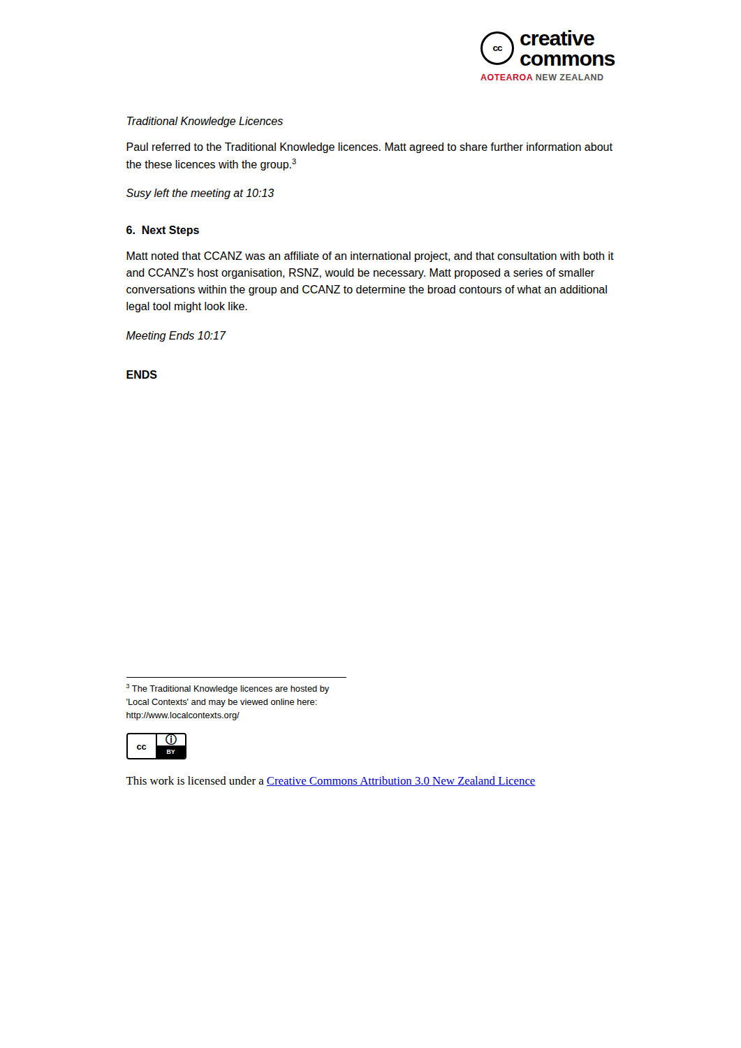cc creative
commons
AOTEAROA NEW ZEALAND
Traditional Knowledge Licences
Paul referred to the Traditional Knowledge licences. Matt agreed to share further information about the these licences with the group.3
Susy left the meeting at 10:13
6. Next Steps
Matt noted that CCANZ was an affiliate of an international project, and that consultation with both it and CCANZ's host organisation, RSNZ, would be necessary. Matt proposed a series of smaller conversations within the group and CCANZ to determine the broad contours of what an additional legal tool might look like.
Meeting Ends 10:17
ENDS
3 The Traditional Knowledge licences are hosted by 'Local Contexts' and may be viewed online here: http://www.localcontexts.org/
cc ⓘ BY
This work is licensed under a Creative Commons Attribution 3.0 New Zealand Licence